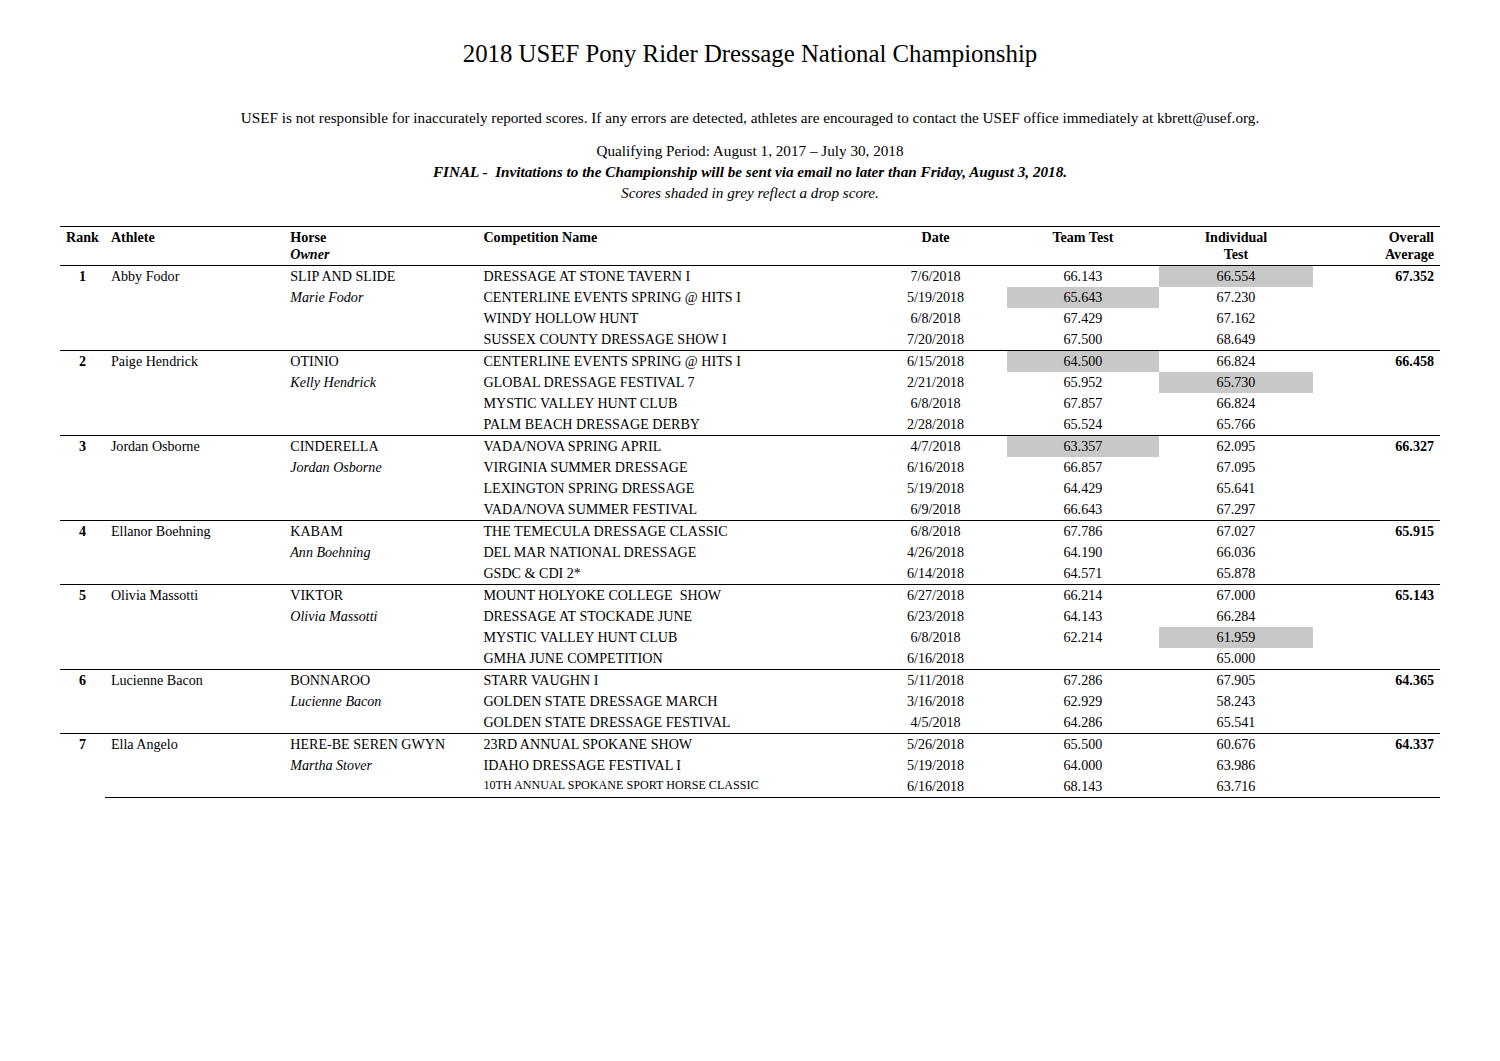2018 USEF Pony Rider Dressage National Championship
USEF is not responsible for inaccurately reported scores. If any errors are detected, athletes are encouraged to contact the USEF office immediately at kbrett@usef.org.
Qualifying Period: August 1, 2017 – July 30, 2018
FINAL - Invitations to the Championship will be sent via email no later than Friday, August 3, 2018.
Scores shaded in grey reflect a drop score.
| Rank | Athlete | Horse Owner | Competition Name | Date | Team Test | Individual Test | Overall Average |
| --- | --- | --- | --- | --- | --- | --- | --- |
| 1 | Abby Fodor | SLIP AND SLIDE | DRESSAGE AT STONE TAVERN I | 7/6/2018 | 66.143 | 66.554 | 67.352 |
| | Marie Fodor | CENTERLINE EVENTS SPRING @ HITS I | 5/19/2018 | 65.643 | 67.230 | |
| | | WINDY HOLLOW HUNT | 6/8/2018 | 67.429 | 67.162 | |
| | | SUSSEX COUNTY DRESSAGE SHOW I | 7/20/2018 | 67.500 | 68.649 | |
| 2 | Paige Hendrick | OTINIO | CENTERLINE EVENTS SPRING @ HITS I | 6/15/2018 | 64.500 | 66.824 | 66.458 |
| | Kelly Hendrick | GLOBAL DRESSAGE FESTIVAL 7 | 2/21/2018 | 65.952 | 65.730 | |
| | | MYSTIC VALLEY HUNT CLUB | 6/8/2018 | 67.857 | 66.824 | |
| | | PALM BEACH DRESSAGE DERBY | 2/28/2018 | 65.524 | 65.766 | |
| 3 | Jordan Osborne | CINDERELLA | VADA/NOVA SPRING APRIL | 4/7/2018 | 63.357 | 62.095 | 66.327 |
| | Jordan Osborne | VIRGINIA SUMMER DRESSAGE | 6/16/2018 | 66.857 | 67.095 | |
| | | LEXINGTON SPRING DRESSAGE | 5/19/2018 | 64.429 | 65.641 | |
| | | VADA/NOVA SUMMER FESTIVAL | 6/9/2018 | 66.643 | 67.297 | |
| 4 | Ellanor Boehning | KABAM | THE TEMECULA DRESSAGE CLASSIC | 6/8/2018 | 67.786 | 67.027 | 65.915 |
| | Ann Boehning | DEL MAR NATIONAL DRESSAGE | 4/26/2018 | 64.190 | 66.036 | |
| | | GSDC & CDI 2* | 6/14/2018 | 64.571 | 65.878 | |
| 5 | Olivia Massotti | VIKTOR | MOUNT HOLYOKE COLLEGE SHOW | 6/27/2018 | 66.214 | 67.000 | 65.143 |
| | Olivia Massotti | DRESSAGE AT STOCKADE JUNE | 6/23/2018 | 64.143 | 66.284 | |
| | | MYSTIC VALLEY HUNT CLUB | 6/8/2018 | 62.214 | 61.959 | |
| | | GMHA JUNE COMPETITION | 6/16/2018 | | 65.000 | |
| 6 | Lucienne Bacon | BONNAROO | STARR VAUGHN I | 5/11/2018 | 67.286 | 67.905 | 64.365 |
| | Lucienne Bacon | GOLDEN STATE DRESSAGE MARCH | 3/16/2018 | 62.929 | 58.243 | |
| | | GOLDEN STATE DRESSAGE FESTIVAL | 4/5/2018 | 64.286 | 65.541 | |
| 7 | Ella Angelo | HERE-BE SEREN GWYN | 23RD ANNUAL SPOKANE SHOW | 5/26/2018 | 65.500 | 60.676 | 64.337 |
| | Martha Stover | IDAHO DRESSAGE FESTIVAL I | 5/19/2018 | 64.000 | 63.986 | |
| | | 10TH ANNUAL SPOKANE SPORT HORSE CLASSIC | 6/16/2018 | 68.143 | 63.716 | |